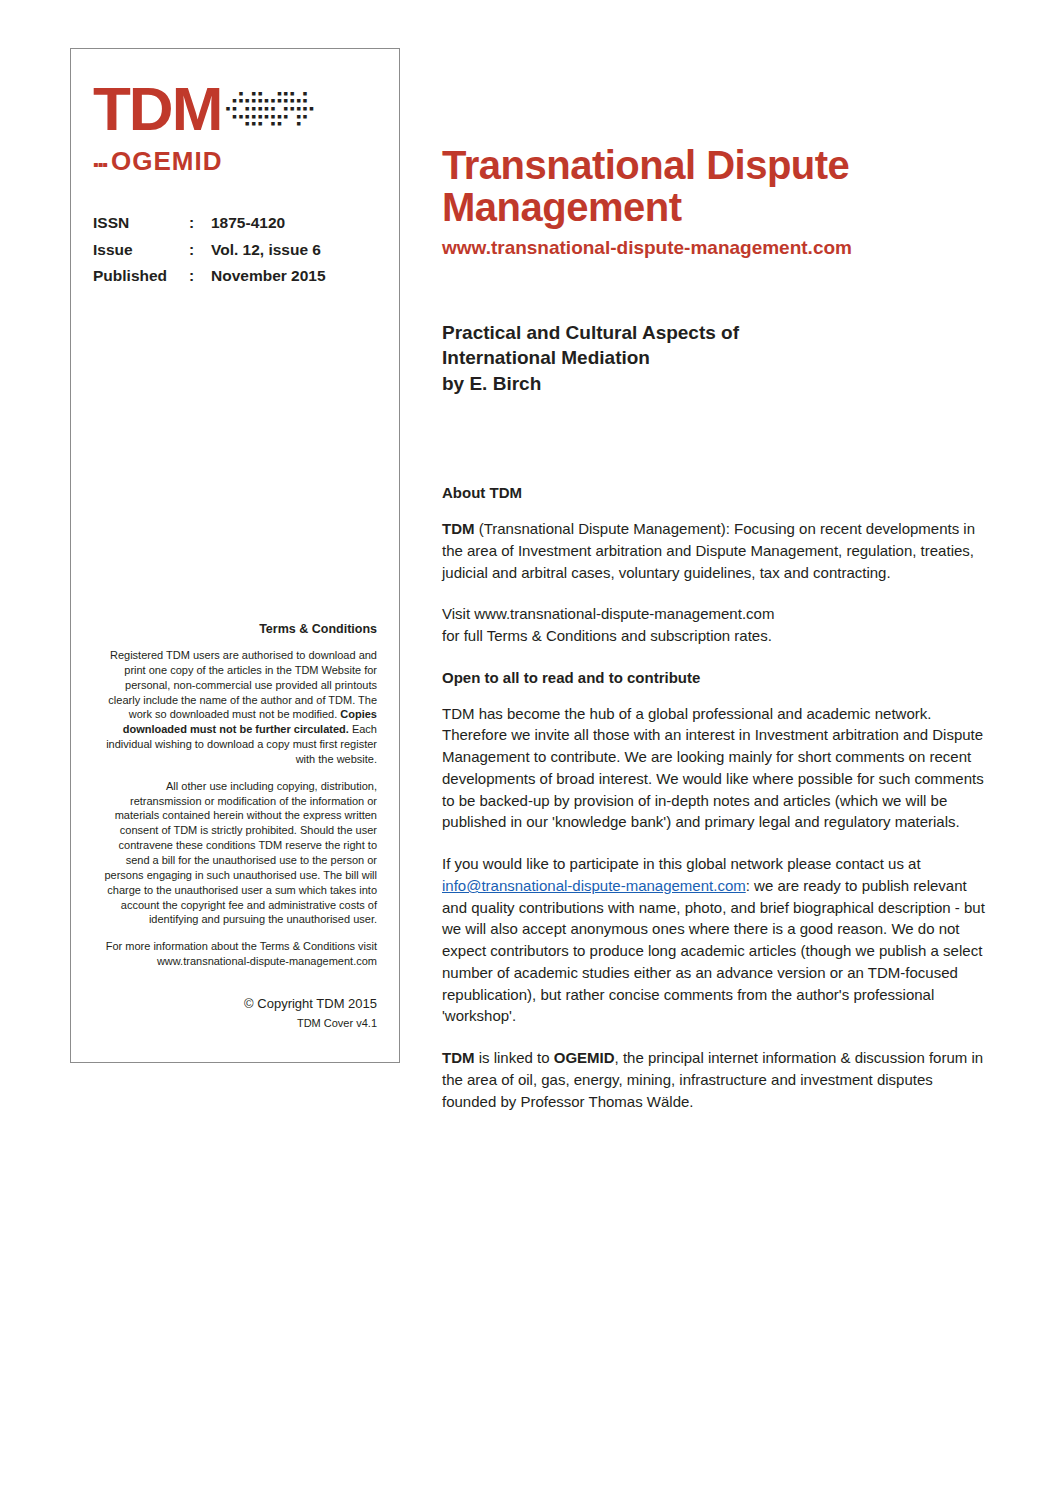TDM ▪ ▪▪ ▪▪▪ ▪ ▪▪▪▪▪▪▪▪▪▪▪▪ ▪▪ ▪▪▪▪▪ ▪▪▪▪▪ ▪▪▪▪▪▪▪▪▪ ▪▪ ▪▪▪ ▪▪ ▪
▪▪▪OGEMID
| ISSN | : | 1875-4120 |
| Issue | : | Vol. 12, issue 6 |
| Published | : | November 2015 |
Terms & Conditions
Registered TDM users are authorised to download and print one copy of the articles in the TDM Website for personal, non-commercial use provided all printouts clearly include the name of the author and of TDM. The work so downloaded must not be modified. Copies downloaded must not be further circulated. Each individual wishing to download a copy must first register with the website.
All other use including copying, distribution, retransmission or modification of the information or materials contained herein without the express written consent of TDM is strictly prohibited. Should the user contravene these conditions TDM reserve the right to send a bill for the unauthorised use to the person or persons engaging in such unauthorised use. The bill will charge to the unauthorised user a sum which takes into account the copyright fee and administrative costs of identifying and pursuing the unauthorised user.
For more information about the Terms & Conditions visit www.transnational-dispute-management.com
© Copyright TDM 2015 TDM Cover v4.1
Transnational Dispute Management
www.transnational-dispute-management.com
Practical and Cultural Aspects of
International Mediation
by E. Birch
About TDM
TDM (Transnational Dispute Management): Focusing on recent developments in the area of Investment arbitration and Dispute Management, regulation, treaties, judicial and arbitral cases, voluntary guidelines, tax and contracting.
Visit www.transnational-dispute-management.com
for full Terms & Conditions and subscription rates.
Open to all to read and to contribute
TDM has become the hub of a global professional and academic network. Therefore we invite all those with an interest in Investment arbitration and Dispute Management to contribute. We are looking mainly for short comments on recent developments of broad interest. We would like where possible for such comments to be backed-up by provision of in-depth notes and articles (which we will be published in our 'knowledge bank') and primary legal and regulatory materials.
If you would like to participate in this global network please contact us at info@transnational-dispute-management.com: we are ready to publish relevant and quality contributions with name, photo, and brief biographical description - but we will also accept anonymous ones where there is a good reason. We do not expect contributors to produce long academic articles (though we publish a select number of academic studies either as an advance version or an TDM-focused republication), but rather concise comments from the author's professional 'workshop'.
TDM is linked to OGEMID, the principal internet information & discussion forum in the area of oil, gas, energy, mining, infrastructure and investment disputes founded by Professor Thomas Wälde.